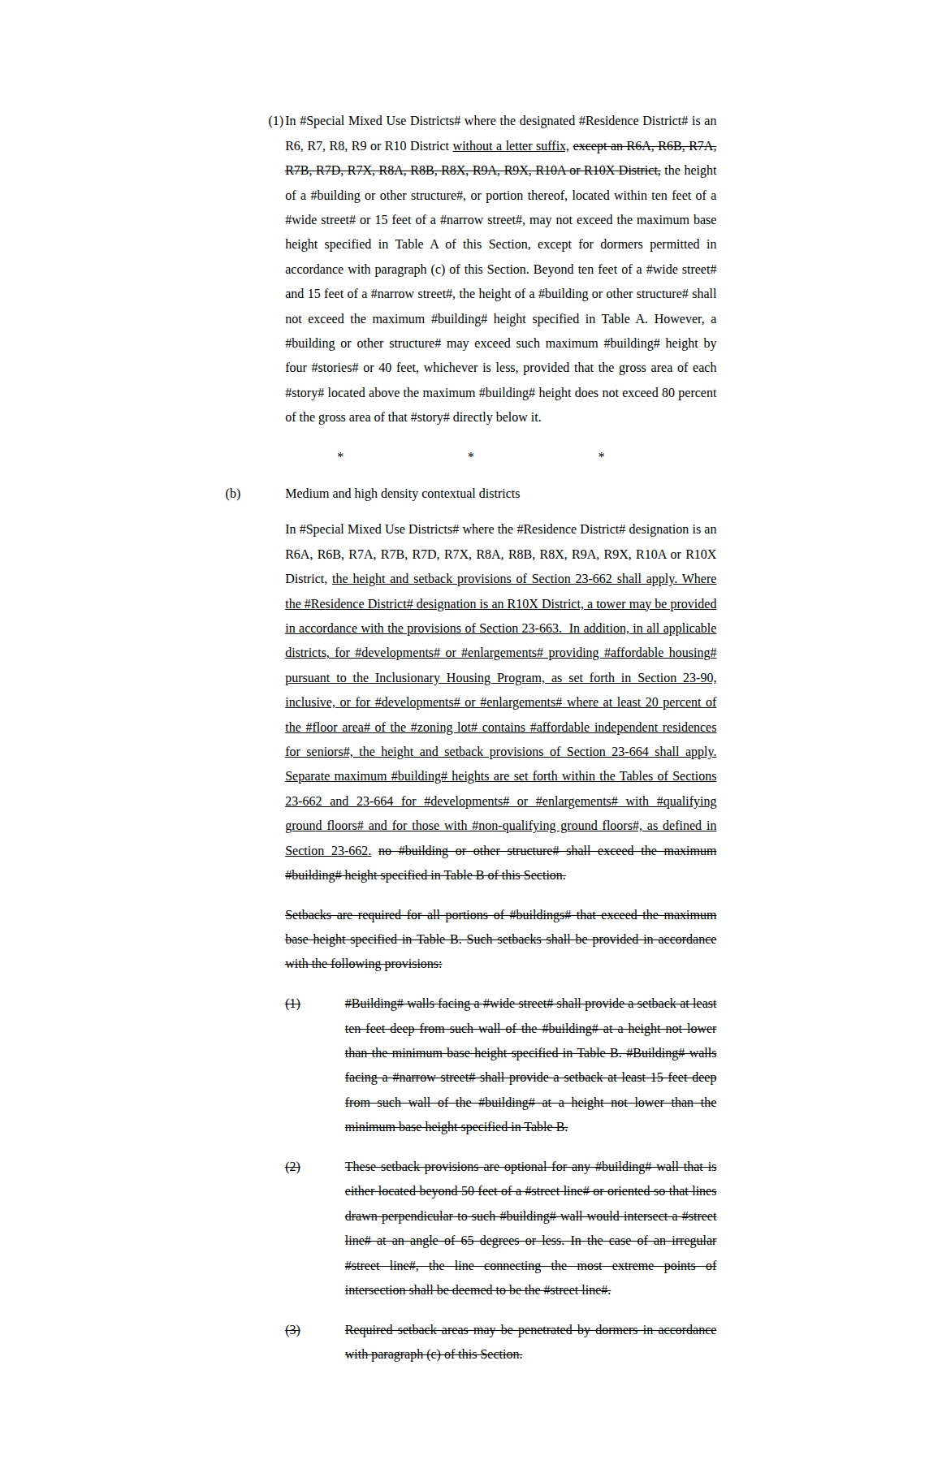(1)
In #Special Mixed Use Districts# where the designated #Residence District# is an R6, R7, R8, R9 or R10 District without a letter suffix, except an R6A, R6B, R7A, R7B, R7D, R7X, R8A, R8B, R8X, R9A, R9X, R10A or R10X District, the height of a #building or other structure#, or portion thereof, located within ten feet of a #wide street# or 15 feet of a #narrow street#, may not exceed the maximum base height specified in Table A of this Section, except for dormers permitted in accordance with paragraph (c) of this Section. Beyond ten feet of a #wide street# and 15 feet of a #narrow street#, the height of a #building or other structure# shall not exceed the maximum #building# height specified in Table A. However, a #building or other structure# may exceed such maximum #building# height by four #stories# or 40 feet, whichever is less, provided that the gross area of each #story# located above the maximum #building# height does not exceed 80 percent of the gross area of that #story# directly below it.
* * *
(b)
Medium and high density contextual districts
In #Special Mixed Use Districts# where the #Residence District# designation is an R6A, R6B, R7A, R7B, R7D, R7X, R8A, R8B, R8X, R9A, R9X, R10A or R10X District, the height and setback provisions of Section 23-662 shall apply. Where the #Residence District# designation is an R10X District, a tower may be provided in accordance with the provisions of Section 23-663. In addition, in all applicable districts, for #developments# or #enlargements# providing #affordable housing# pursuant to the Inclusionary Housing Program, as set forth in Section 23-90, inclusive, or for #developments# or #enlargements# where at least 20 percent of the #floor area# of the #zoning lot# contains #affordable independent residences for seniors#, the height and setback provisions of Section 23-664 shall apply. Separate maximum #building# heights are set forth within the Tables of Sections 23-662 and 23-664 for #developments# or #enlargements# with #qualifying ground floors# and for those with #non-qualifying ground floors#, as defined in Section 23-662. no #building or other structure# shall exceed the maximum #building# height specified in Table B of this Section.
Setbacks are required for all portions of #buildings# that exceed the maximum base height specified in Table B. Such setbacks shall be provided in accordance with the following provisions:
(1)
#Building# walls facing a #wide street# shall provide a setback at least ten feet deep from such wall of the #building# at a height not lower than the minimum base height specified in Table B. #Building# walls facing a #narrow street# shall provide a setback at least 15 feet deep from such wall of the #building# at a height not lower than the minimum base height specified in Table B.
(2)
These setback provisions are optional for any #building# wall that is either located beyond 50 feet of a #street line# or oriented so that lines drawn perpendicular to such #building# wall would intersect a #street line# at an angle of 65 degrees or less. In the case of an irregular #street line#, the line connecting the most extreme points of intersection shall be deemed to be the #street line#.
(3)
Required setback areas may be penetrated by dormers in accordance with paragraph (c) of this Section.